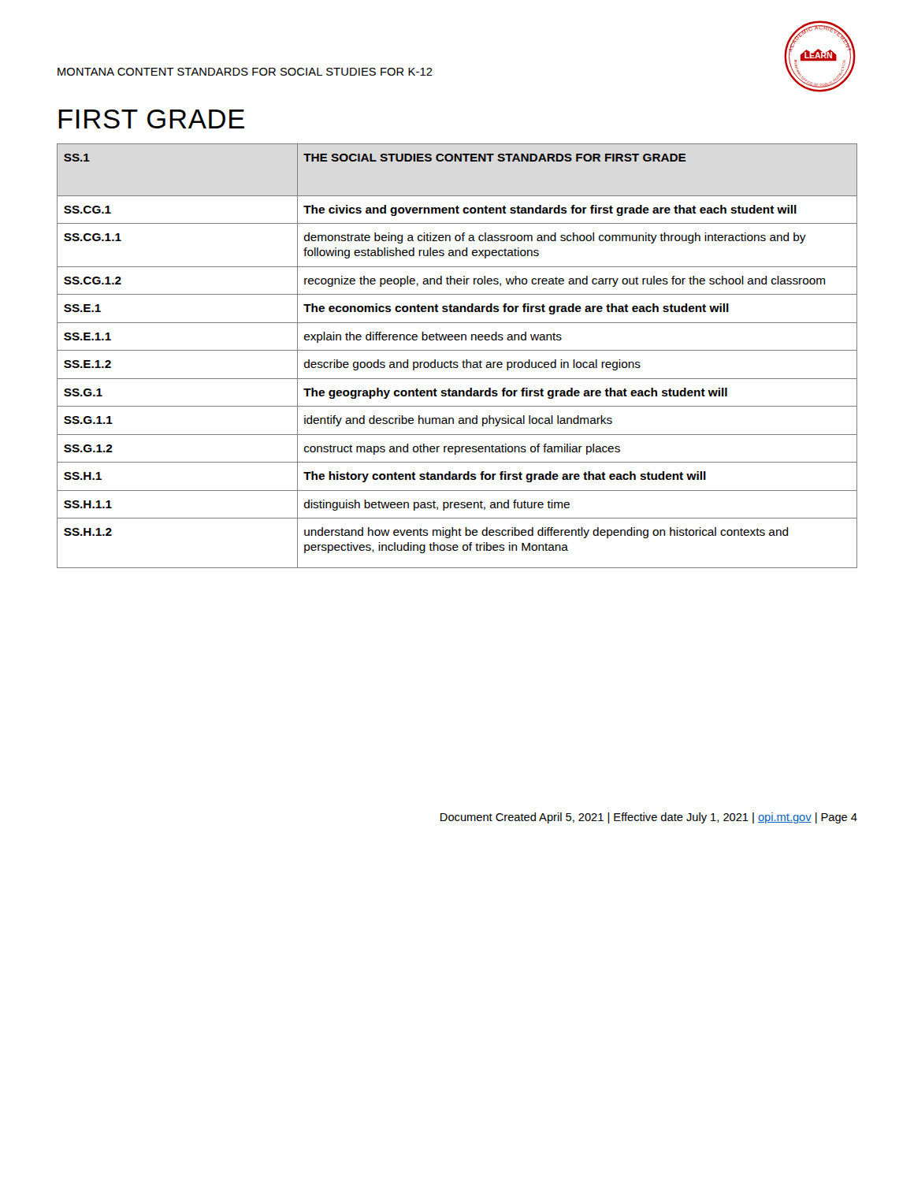ACADEMIC ACHIEVEMENT MONTANA OFFICE OF PUBLIC INSTRUCTION LEARN
MONTANA CONTENT STANDARDS FOR SOCIAL STUDIES FOR K-12
FIRST GRADE
| SS.1 | THE SOCIAL STUDIES CONTENT STANDARDS FOR FIRST GRADE |
| --- | --- |
| SS.CG.1 | The civics and government content standards for first grade are that each student will |
| SS.CG.1.1 | demonstrate being a citizen of a classroom and school community through interactions and by following established rules and expectations |
| SS.CG.1.2 | recognize the people, and their roles, who create and carry out rules for the school and classroom |
| SS.E.1 | The economics content standards for first grade are that each student will |
| SS.E.1.1 | explain the difference between needs and wants |
| SS.E.1.2 | describe goods and products that are produced in local regions |
| SS.G.1 | The geography content standards for first grade are that each student will |
| SS.G.1.1 | identify and describe human and physical local landmarks |
| SS.G.1.2 | construct maps and other representations of familiar places |
| SS.H.1 | The history content standards for first grade are that each student will |
| SS.H.1.1 | distinguish between past, present, and future time |
| SS.H.1.2 | understand how events might be described differently depending on historical contexts and perspectives, including those of tribes in Montana |
Document Created April 5, 2021 | Effective date July 1, 2021 | opi.mt.gov | Page 4